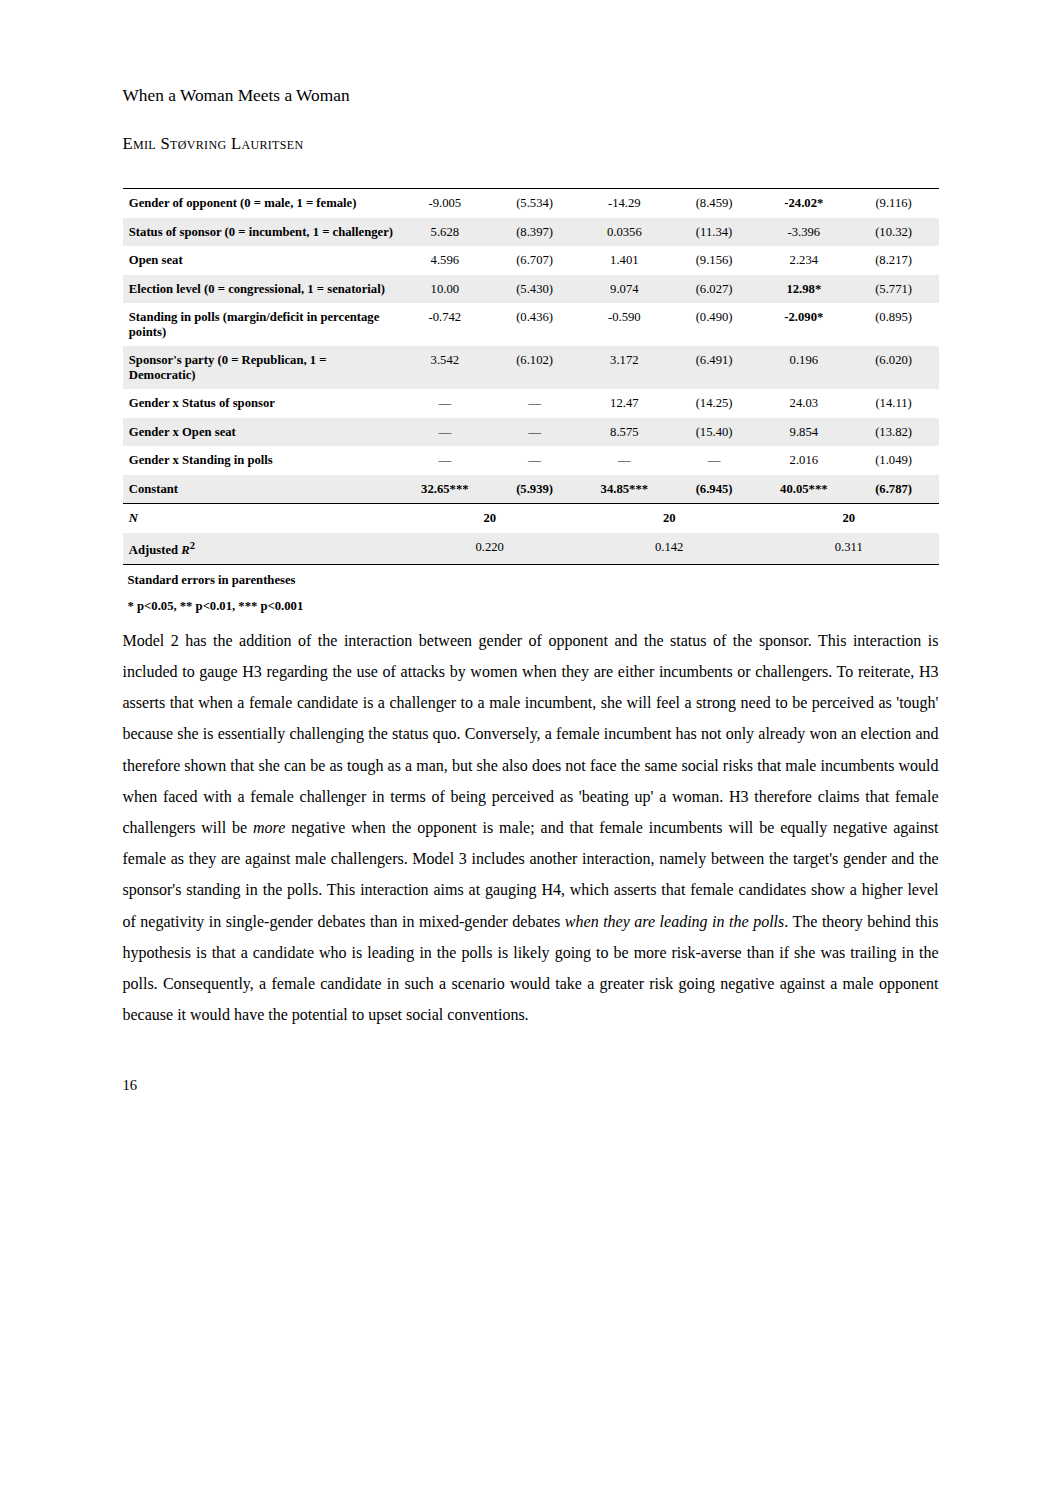When a Woman Meets a Woman
Emil Støvring Lauritsen
| Gender of opponent (0 = male, 1 = female) | -9.005 | (5.534) | -14.29 | (8.459) | -24.02* | (9.116) |
| Status of sponsor (0 = incumbent, 1 = challenger) | 5.628 | (8.397) | 0.0356 | (11.34) | -3.396 | (10.32) |
| Open seat | 4.596 | (6.707) | 1.401 | (9.156) | 2.234 | (8.217) |
| Election level (0 = congressional, 1 = senatorial) | 10.00 | (5.430) | 9.074 | (6.027) | 12.98* | (5.771) |
| Standing in polls (margin/deficit in percentage points) | -0.742 | (0.436) | -0.590 | (0.490) | -2.090* | (0.895) |
| Sponsor's party (0 = Republican, 1 = Democratic) | 3.542 | (6.102) | 3.172 | (6.491) | 0.196 | (6.020) |
| Gender x Status of sponsor | — | — | 12.47 | (14.25) | 24.03 | (14.11) |
| Gender x Open seat | — | — | 8.575 | (15.40) | 9.854 | (13.82) |
| Gender x Standing in polls | — | — | — | — | 2.016 | (1.049) |
| Constant | 32.65*** | (5.939) | 34.85*** | (6.945) | 40.05*** | (6.787) |
| N | 20 | 20 | 20 |
| Adjusted R 2 | 0.220 | 0.142 | 0.311 |
Standard errors in parentheses
* p<0.05, ** p<0.01, *** p<0.001
Model 2 has the addition of the interaction between gender of opponent and the status of the sponsor. This interaction is included to gauge H3 regarding the use of attacks by women when they are either incumbents or challengers. To reiterate, H3 asserts that when a female candidate is a challenger to a male incumbent, she will feel a strong need to be perceived as 'tough' because she is essentially challenging the status quo. Conversely, a female incumbent has not only already won an election and therefore shown that she can be as tough as a man, but she also does not face the same social risks that male incumbents would when faced with a female challenger in terms of being perceived as 'beating up' a woman. H3 therefore claims that female challengers will be more negative when the opponent is male; and that female incumbents will be equally negative against female as they are against male challengers. Model 3 includes another interaction, namely between the target's gender and the sponsor's standing in the polls. This interaction aims at gauging H4, which asserts that female candidates show a higher level of negativity in single-gender debates than in mixed-gender debates when they are leading in the polls. The theory behind this hypothesis is that a candidate who is leading in the polls is likely going to be more risk-averse than if she was trailing in the polls. Consequently, a female candidate in such a scenario would take a greater risk going negative against a male opponent because it would have the potential to upset social conventions.
16